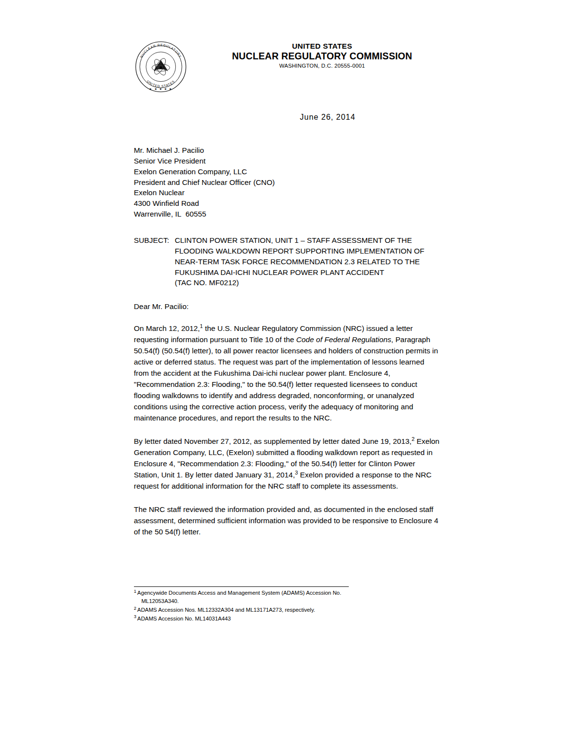NUCLEAR REGULATORY UNITED STATES ★ ★ ★ ★ ★
UNITED STATES
NUCLEAR REGULATORY COMMISSION
WASHINGTON, D.C. 20555-0001
June 26, 2014
Mr. Michael J. Pacilio
Senior Vice President
Exelon Generation Company, LLC
President and Chief Nuclear Officer (CNO)
Exelon Nuclear
4300 Winfield Road
Warrenville, IL 60555
SUBJECT:
CLINTON POWER STATION, UNIT 1 – STAFF ASSESSMENT OF THE FLOODING WALKDOWN REPORT SUPPORTING IMPLEMENTATION OF NEAR-TERM TASK FORCE RECOMMENDATION 2.3 RELATED TO THE FUKUSHIMA DAI-ICHI NUCLEAR POWER PLANT ACCIDENT
(TAC NO. MF0212)
Dear Mr. Pacilio:
On March 12, 2012,1 the U.S. Nuclear Regulatory Commission (NRC) issued a letter requesting information pursuant to Title 10 of the Code of Federal Regulations, Paragraph 50.54(f) (50.54(f) letter), to all power reactor licensees and holders of construction permits in active or deferred status. The request was part of the implementation of lessons learned from the accident at the Fukushima Dai-ichi nuclear power plant. Enclosure 4, "Recommendation 2.3: Flooding," to the 50.54(f) letter requested licensees to conduct flooding walkdowns to identify and address degraded, nonconforming, or unanalyzed conditions using the corrective action process, verify the adequacy of monitoring and maintenance procedures, and report the results to the NRC.
By letter dated November 27, 2012, as supplemented by letter dated June 19, 2013,2 Exelon Generation Company, LLC, (Exelon) submitted a flooding walkdown report as requested in Enclosure 4, "Recommendation 2.3: Flooding," of the 50.54(f) letter for Clinton Power Station, Unit 1. By letter dated January 31, 2014,3 Exelon provided a response to the NRC request for additional information for the NRC staff to complete its assessments.
The NRC staff reviewed the information provided and, as documented in the enclosed staff assessment, determined sufficient information was provided to be responsive to Enclosure 4 of the 50 54(f) letter.
1 Agencywide Documents Access and Management System (ADAMS) Accession No. ML12053A340.
2 ADAMS Accession Nos. ML12332A304 and ML13171A273, respectively.
3 ADAMS Accession No. ML14031A443